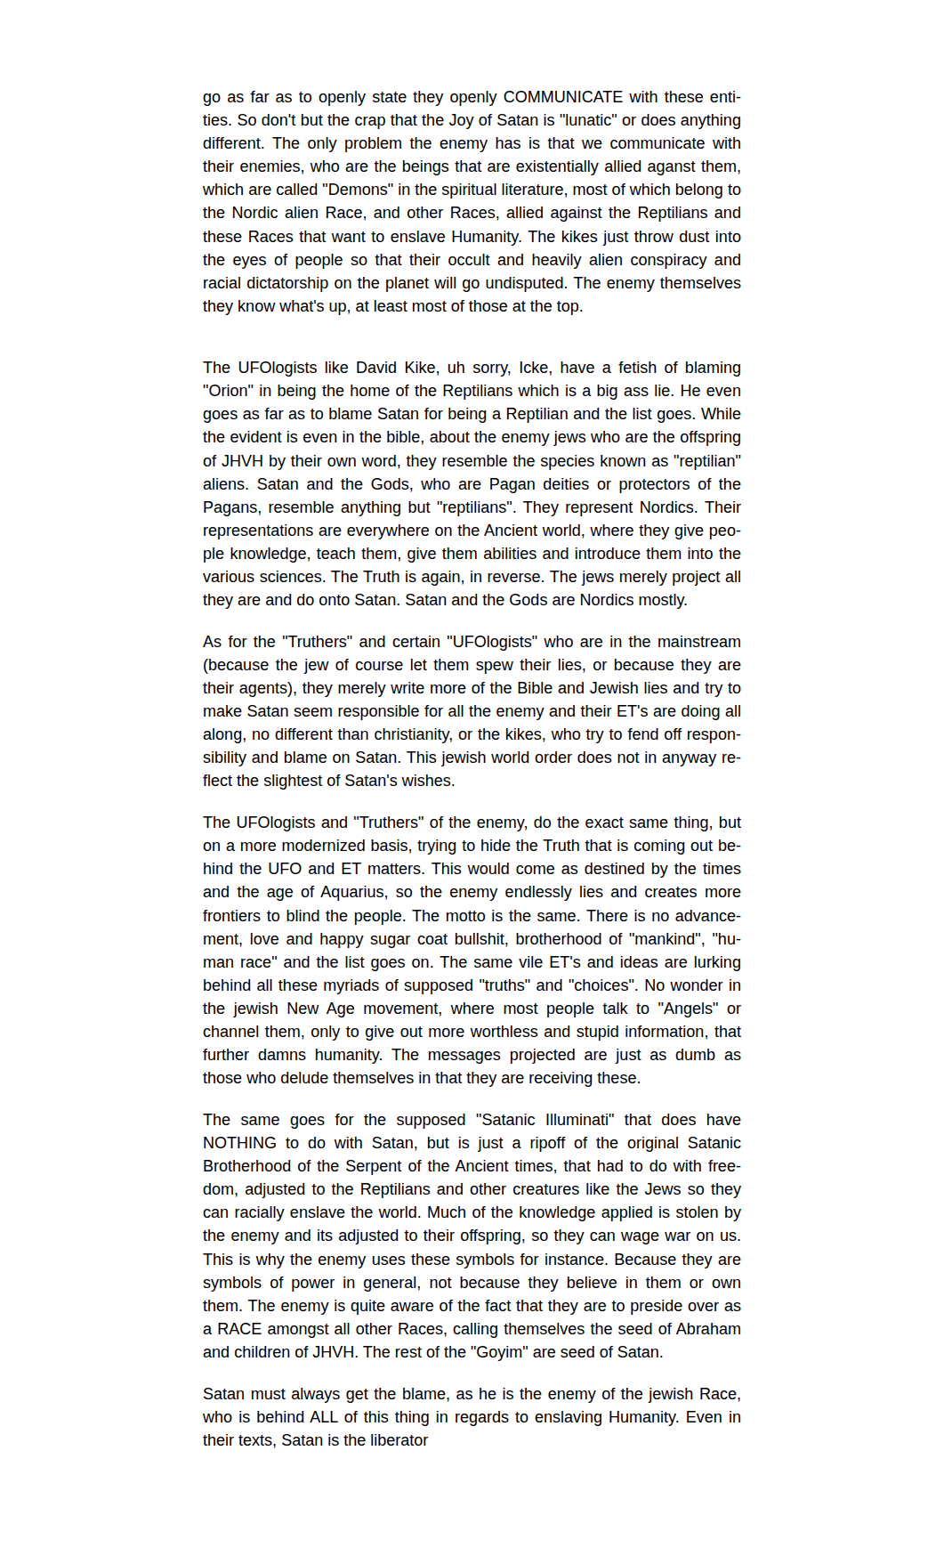go as far as to openly state they openly COMMUNICATE with these entities. So don't but the crap that the Joy of Satan is "lunatic" or does anything different. The only problem the enemy has is that we communicate with their enemies, who are the beings that are existentially allied aganst them, which are called "Demons" in the spiritual literature, most of which belong to the Nordic alien Race, and other Races, allied against the Reptilians and these Races that want to enslave Humanity. The kikes just throw dust into the eyes of people so that their occult and heavily alien conspiracy and racial dictatorship on the planet will go undisputed. The enemy themselves they know what's up, at least most of those at the top.
The UFOlogists like David Kike, uh sorry, Icke, have a fetish of blaming "Orion" in being the home of the Reptilians which is a big ass lie. He even goes as far as to blame Satan for being a Reptilian and the list goes. While the evident is even in the bible, about the enemy jews who are the offspring of JHVH by their own word, they resemble the species known as "reptilian" aliens. Satan and the Gods, who are Pagan deities or protectors of the Pagans, resemble anything but "reptilians". They represent Nordics. Their representations are everywhere on the Ancient world, where they give people knowledge, teach them, give them abilities and introduce them into the various sciences. The Truth is again, in reverse. The jews merely project all they are and do onto Satan. Satan and the Gods are Nordics mostly.
As for the "Truthers" and certain "UFOlogists" who are in the mainstream (because the jew of course let them spew their lies, or because they are their agents), they merely write more of the Bible and Jewish lies and try to make Satan seem responsible for all the enemy and their ET's are doing all along, no different than christianity, or the kikes, who try to fend off responsibility and blame on Satan. This jewish world order does not in anyway reflect the slightest of Satan's wishes.
The UFOlogists and "Truthers" of the enemy, do the exact same thing, but on a more modernized basis, trying to hide the Truth that is coming out behind the UFO and ET matters. This would come as destined by the times and the age of Aquarius, so the enemy endlessly lies and creates more frontiers to blind the people. The motto is the same. There is no advancement, love and happy sugar coat bullshit, brotherhood of "mankind", "human race" and the list goes on. The same vile ET's and ideas are lurking behind all these myriads of supposed "truths" and "choices". No wonder in the jewish New Age movement, where most people talk to "Angels" or channel them, only to give out more worthless and stupid information, that further damns humanity. The messages projected are just as dumb as those who delude themselves in that they are receiving these.
The same goes for the supposed "Satanic Illuminati" that does have NOTHING to do with Satan, but is just a ripoff of the original Satanic Brotherhood of the Serpent of the Ancient times, that had to do with freedom, adjusted to the Reptilians and other creatures like the Jews so they can racially enslave the world. Much of the knowledge applied is stolen by the enemy and its adjusted to their offspring, so they can wage war on us. This is why the enemy uses these symbols for instance. Because they are symbols of power in general, not because they believe in them or own them. The enemy is quite aware of the fact that they are to preside over as a RACE amongst all other Races, calling themselves the seed of Abraham and children of JHVH. The rest of the "Goyim" are seed of Satan.
Satan must always get the blame, as he is the enemy of the jewish Race, who is behind ALL of this thing in regards to enslaving Humanity. Even in their texts, Satan is the liberator